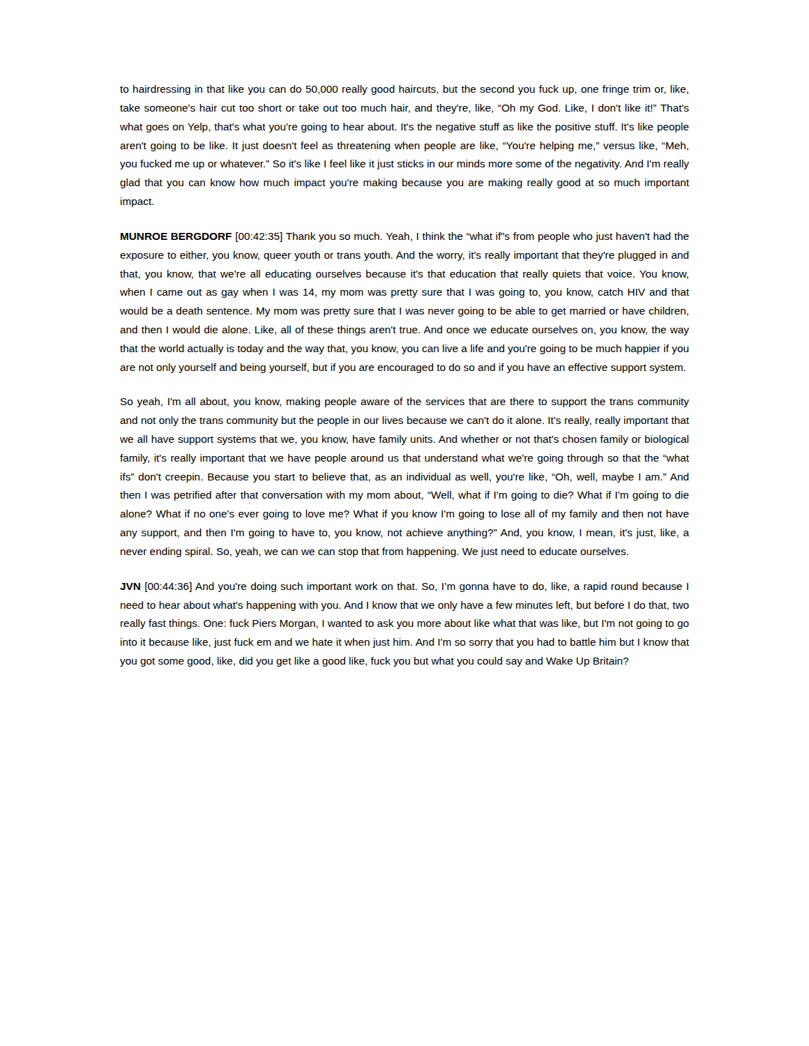to hairdressing in that like you can do 50,000 really good haircuts, but the second you fuck up, one fringe trim or, like, take someone's hair cut too short or take out too much hair, and they're, like, “Oh my God. Like, I don't like it!” That's what goes on Yelp, that's what you're going to hear about. It's the negative stuff as like the positive stuff. It's like people aren't going to be like. It just doesn't feel as threatening when people are like, “You're helping me,” versus like, “Meh, you fucked me up or whatever.” So it's like I feel like it just sticks in our minds more some of the negativity. And I'm really glad that you can know how much impact you're making because you are making really good at so much important impact.
MUNROE BERGDORF [00:42:35] Thank you so much. Yeah, I think the “what if”s from people who just haven't had the exposure to either, you know, queer youth or trans youth. And the worry, it's really important that they're plugged in and that, you know, that we're all educating ourselves because it's that education that really quiets that voice. You know, when I came out as gay when I was 14, my mom was pretty sure that I was going to, you know, catch HIV and that would be a death sentence. My mom was pretty sure that I was never going to be able to get married or have children, and then I would die alone. Like, all of these things aren't true. And once we educate ourselves on, you know, the way that the world actually is today and the way that, you know, you can live a life and you're going to be much happier if you are not only yourself and being yourself, but if you are encouraged to do so and if you have an effective support system.
So yeah, I'm all about, you know, making people aware of the services that are there to support the trans community and not only the trans community but the people in our lives because we can't do it alone. It's really, really important that we all have support systems that we, you know, have family units. And whether or not that's chosen family or biological family, it's really important that we have people around us that understand what we're going through so that the “what ifs” don't creepin. Because you start to believe that, as an individual as well, you're like, “Oh, well, maybe I am.” And then I was petrified after that conversation with my mom about, “Well, what if I'm going to die? What if I'm going to die alone? What if no one's ever going to love me? What if you know I'm going to lose all of my family and then not have any support, and then I'm going to have to, you know, not achieve anything?” And, you know, I mean, it's just, like, a never ending spiral. So, yeah, we can we can stop that from happening. We just need to educate ourselves.
JVN [00:44:36] And you're doing such important work on that. So, I’m gonna have to do, like, a rapid round because I need to hear about what's happening with you. And I know that we only have a few minutes left, but before I do that, two really fast things. One: fuck Piers Morgan, I wanted to ask you more about like what that was like, but I'm not going to go into it because like, just fuck em and we hate it when just him. And I'm so sorry that you had to battle him but I know that you got some good, like, did you get like a good like, fuck you but what you could say and Wake Up Britain?